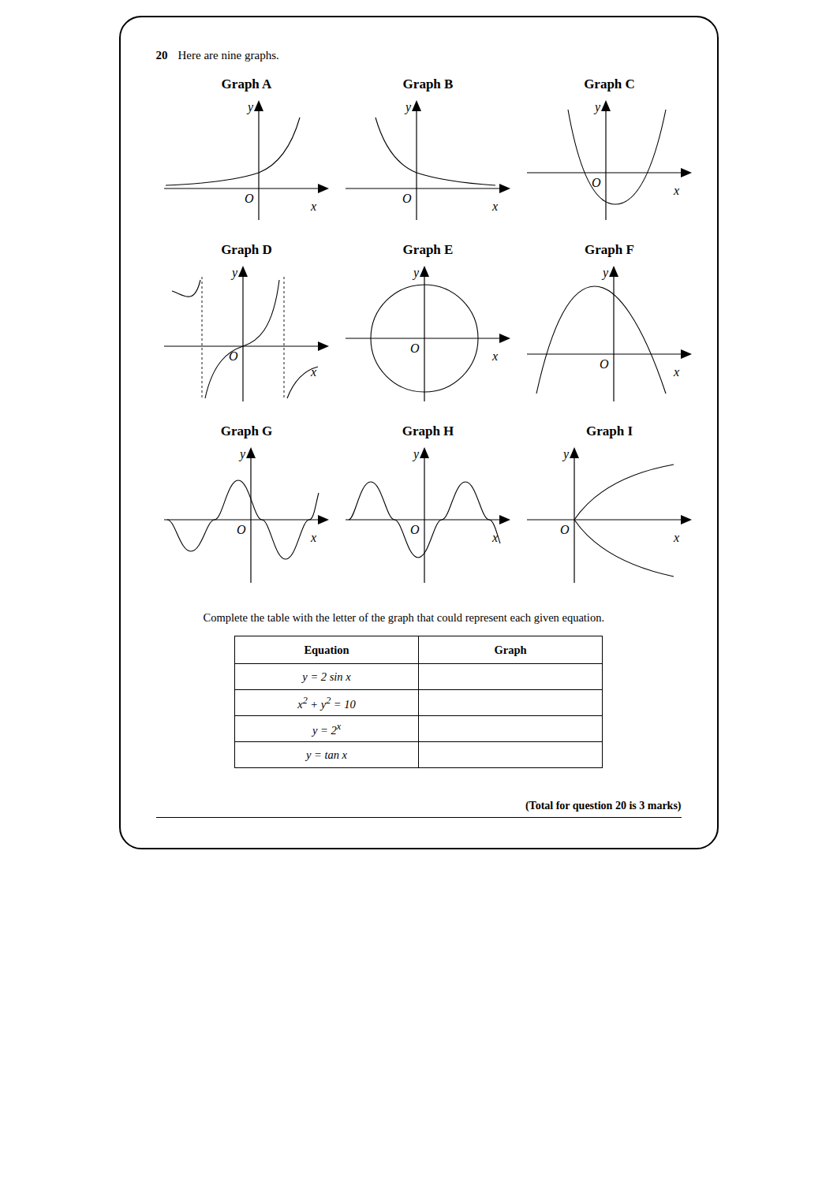20 Here are nine graphs.
Graph A
y O x
Graph B
y O x
Graph C
y O x
Graph D
y O x
Graph E
y O x
Graph F
y O x
Graph G
y O x
Graph H
y O x
Graph I
y O x
Complete the table with the letter of the graph that could represent each given equation.
| Equation | Graph |
| --- | --- |
| y = 2 sin x | |
| x 2 + y 2 = 10 | |
| y = 2 x | |
| y = tan x | |
(Total for question 20 is 3 marks)